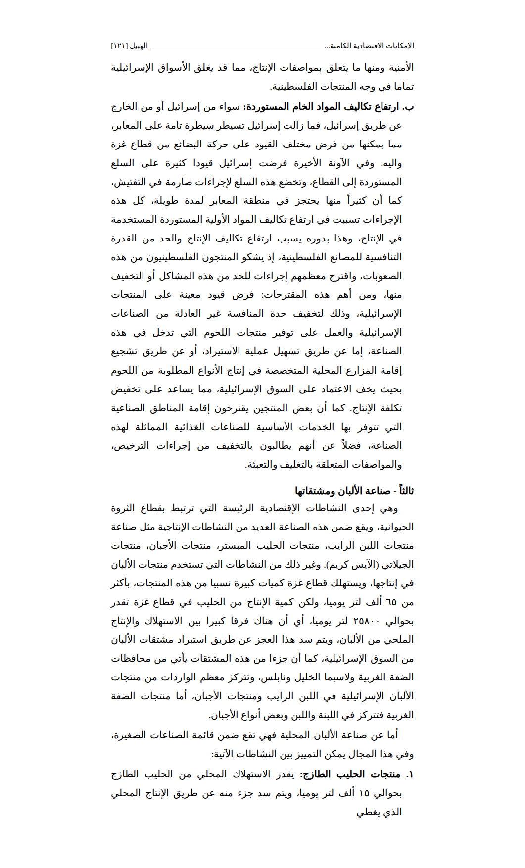الإمكانات الاقتصادية الكامنة... الهبيل [١٢١]
الأمنية ومنها ما يتعلق بمواصفات الإنتاج، مما قد يغلق الأسواق الإسرائيلية تماما في وجه المنتجات الفلسطينية.
ب. ارتفاع تكاليف المواد الخام المستوردة: سواء من إسرائيل أو من الخارج عن طريق إسرائيل، فما زالت إسرائيل تسيطر سيطرة تامة على المعابر، مما يمكنها من فرض مختلف القيود على حركة البضائع من قطاع غزة واليه. وفي الآونة الأخيرة فرضت إسرائيل قيودا كثيرة على السلع المستوردة إلى القطاع، وتخضع هذه السلع لإجراءات صارمة في التفتيش، كما أن كثيراً منها يحتجز في منطقة المعابر لمدة طويلة، كل هذه الإجراءات تسببت في ارتفاع تكاليف المواد الأولية المستوردة المستخدمة في الإنتاج، وهذا بدوره يسبب ارتفاع تكاليف الإنتاج والحد من القدرة التنافسية للمصانع الفلسطينية، إذ يشكو المنتجون الفلسطينيون من هذه الصعوبات، واقترح معظمهم إجراءات للحد من هذه المشاكل أو التخفيف منها، ومن أهم هذه المقترحات: فرض قيود معينة على المنتجات الإسرائيلية، وذلك لتخفيف حدة المنافسة غير العادلة من الصناعات الإسرائيلية والعمل على توفير منتجات اللحوم التي تدخل في هذه الصناعة، إما عن طريق تسهيل عملية الاستيراد، أو عن طريق تشجيع إقامة المزارع المحلية المتخصصة في إنتاج الأنواع المطلوبة من اللحوم بحيث يخف الاعتماد على السوق الإسرائيلية، مما يساعد على تخفيض تكلفة الإنتاج. كما أن بعض المنتجين يقترحون إقامة المناطق الصناعية التي تتوفر بها الخدمات الأساسية للصناعات الغذائية المماثلة لهذه الصناعة، فضلاً عن أنهم يطالبون بالتخفيف من إجراءات الترخيص، والمواصفات المتعلقة بالتغليف والتعبئة.
ثالثاً - صناعة الألبان ومشتقاتها
وهي إحدى النشاطات الإقتصادية الرئيسة التي ترتبط بقطاع الثروة الحيوانية، ويقع ضمن هذه الصناعة العديد من النشاطات الإنتاجية مثل صناعة منتجات اللبن الرايب، منتجات الحليب المبستر، منتجات الأجبان، منتجات الجيلاتي (الآيس كريم). وغير ذلك من النشاطات التي تستخدم منتجات الألبان في إنتاجها، ويستهلك قطاع غزة كميات كبيرة نسبيا من هذه المنتجات، بأكثر من ٦٥ ألف لتر يوميا، ولكن كمية الإنتاج من الحليب في قطاع غزة تقدر بحوالي ٢٥٨٠٠ لتر يوميا، أي أن هناك فرقا كبيرا بين الاستهلاك والإنتاج الملحي من الألبان، ويتم سد هذا العجز عن طريق استيراد مشتقات الألبان من السوق الإسرائيلية، كما أن جزءا من هذه المشتقات يأتي من محافظات الضفة الغربية ولاسيما الخليل ونابلس، وتتركز معظم الواردات من منتجات الألبان الإسرائيلية في اللبن الرايب ومنتجات الأجبان، أما منتجات الضفة الغربية فتتركز في اللبنة واللبن وبعض أنواع الأجبان.
أما عن صناعة الألبان المحلية فهي تقع ضمن قائمة الصناعات الصغيرة، وفي هذا المجال يمكن التمييز بين النشاطات الآتية:
١. منتجات الحليب الطازج: يقدر الاستهلاك المحلي من الحليب الطازج بحوالي ١٥ ألف لتر يوميا، ويتم سد جزء منه عن طريق الإنتاج المحلي الذي يغطي